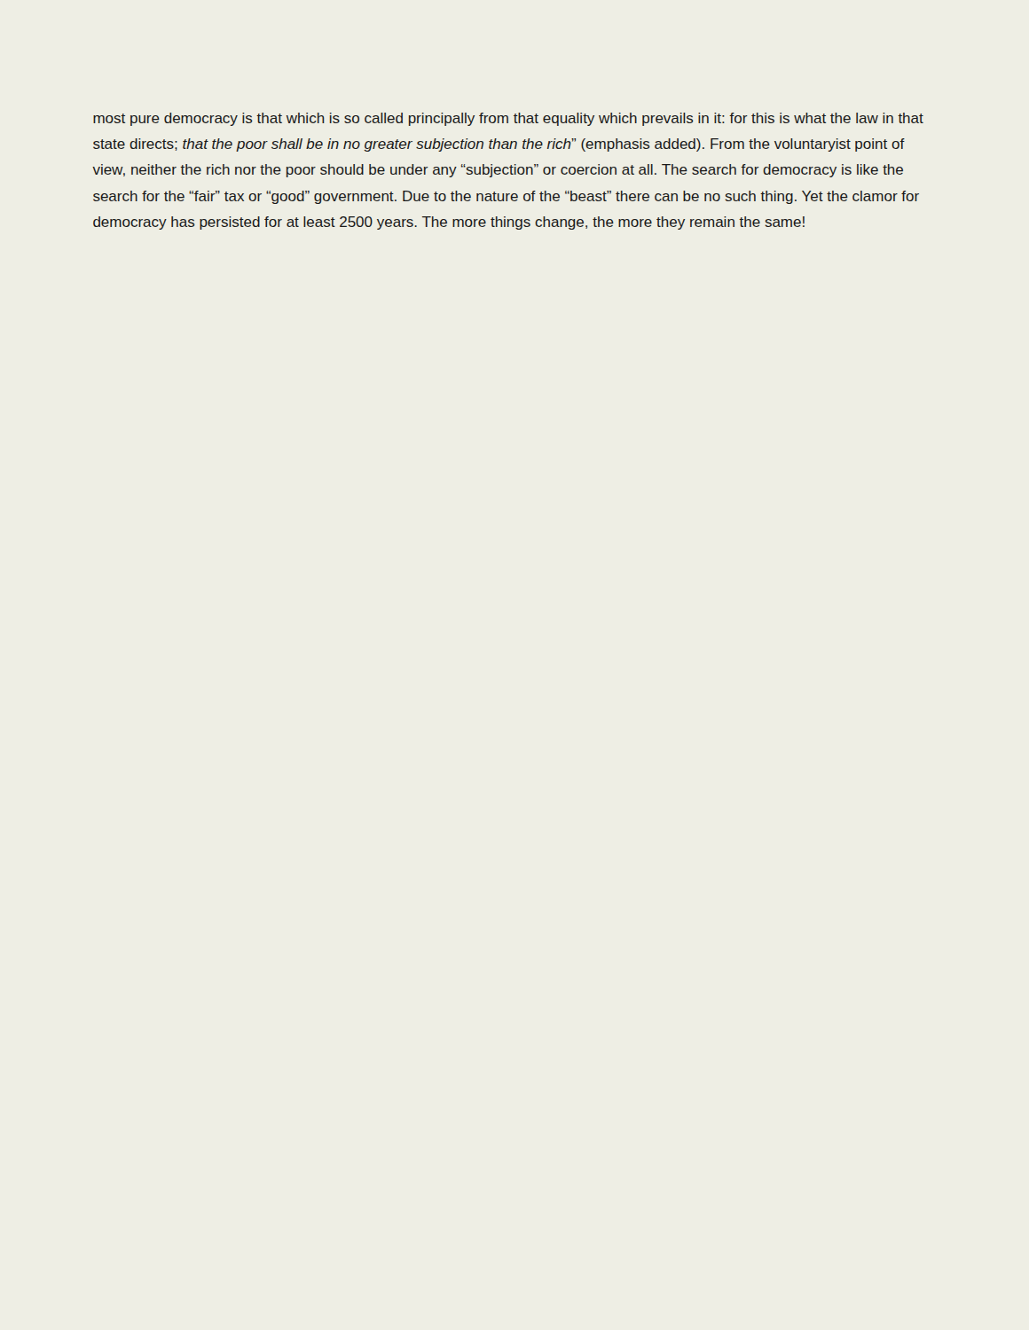most pure democracy is that which is so called principally from that equality which prevails in it: for this is what the law in that state directs; that the poor shall be in no greater subjection than the rich” (emphasis added). From the voluntaryist point of view, neither the rich nor the poor should be under any “subjection” or coercion at all. The search for democracy is like the search for the “fair” tax or “good” government. Due to the nature of the “beast” there can be no such thing. Yet the clamor for democracy has persisted for at least 2500 years. The more things change, the more they remain the same!